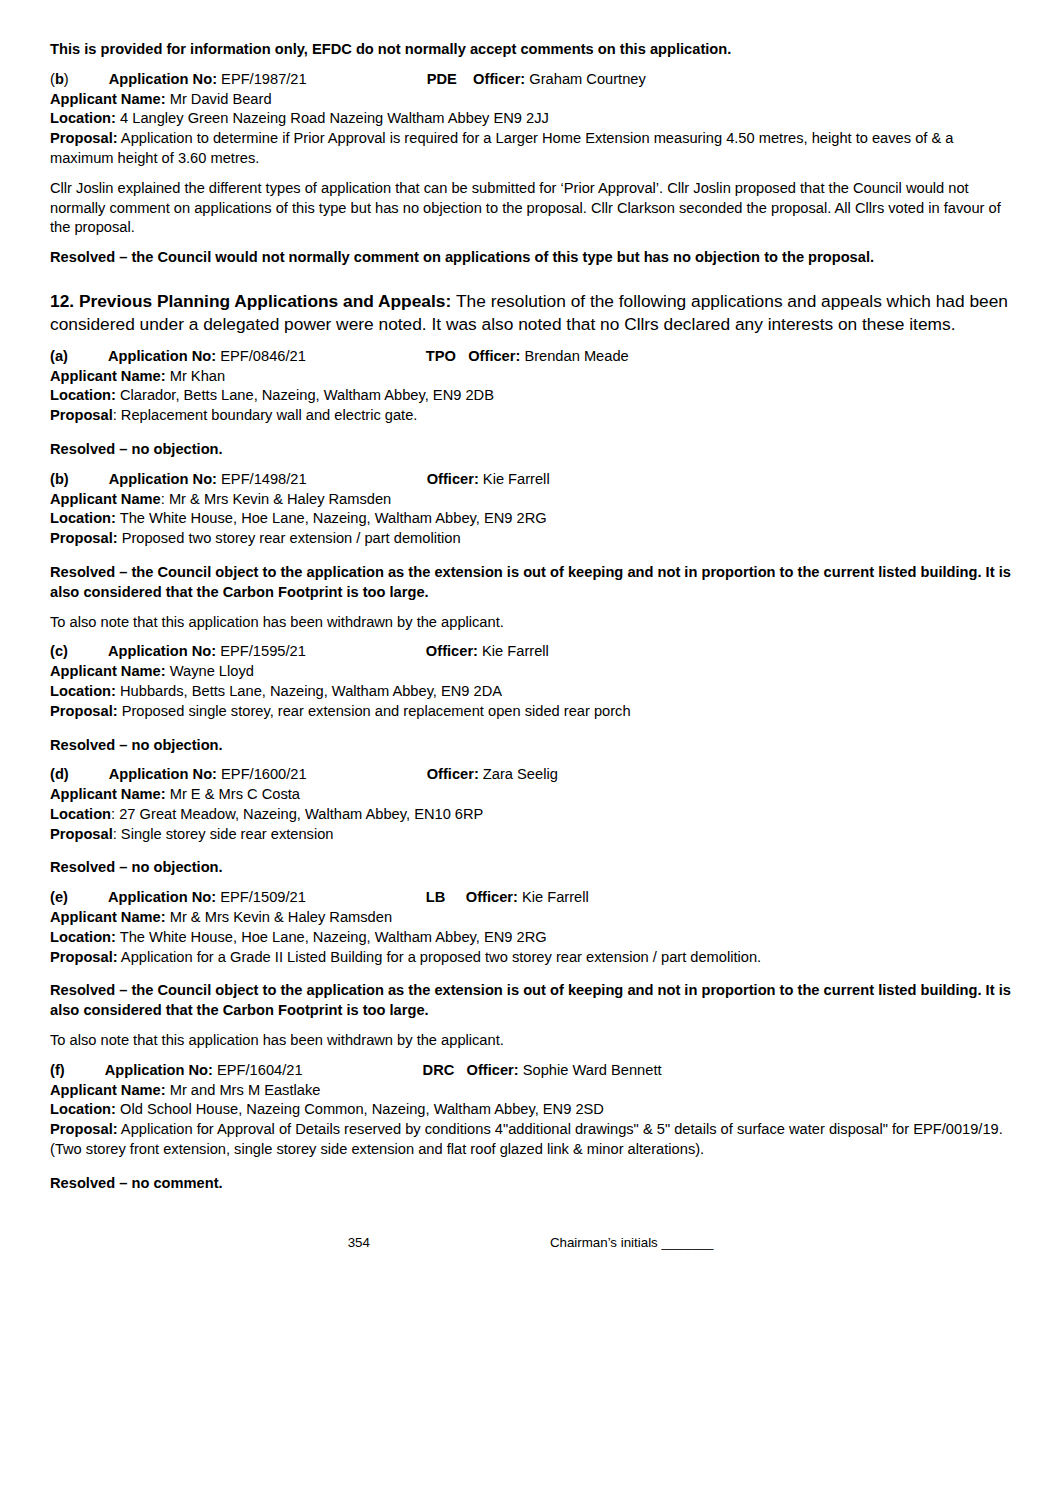This is provided for information only, EFDC do not normally accept comments on this application.
(b) Application No: EPF/1987/21 PDE Officer: Graham Courtney
Applicant Name: Mr David Beard
Location: 4 Langley Green Nazeing Road Nazeing Waltham Abbey EN9 2JJ
Proposal: Application to determine if Prior Approval is required for a Larger Home Extension measuring 4.50 metres, height to eaves of & a maximum height of 3.60 metres.
Cllr Joslin explained the different types of application that can be submitted for ‘Prior Approval’. Cllr Joslin proposed that the Council would not normally comment on applications of this type but has no objection to the proposal. Cllr Clarkson seconded the proposal. All Cllrs voted in favour of the proposal.
Resolved – the Council would not normally comment on applications of this type but has no objection to the proposal.
12. Previous Planning Applications and Appeals: The resolution of the following applications and appeals which had been considered under a delegated power were noted. It was also noted that no Cllrs declared any interests on these items.
(a) Application No: EPF/0846/21 TPO Officer: Brendan Meade
Applicant Name: Mr Khan
Location: Clarador, Betts Lane, Nazeing, Waltham Abbey, EN9 2DB
Proposal: Replacement boundary wall and electric gate.
Resolved – no objection.
(b) Application No: EPF/1498/21 Officer: Kie Farrell
Applicant Name: Mr & Mrs Kevin & Haley Ramsden
Location: The White House, Hoe Lane, Nazeing, Waltham Abbey, EN9 2RG
Proposal: Proposed two storey rear extension / part demolition
Resolved – the Council object to the application as the extension is out of keeping and not in proportion to the current listed building. It is also considered that the Carbon Footprint is too large.
To also note that this application has been withdrawn by the applicant.
(c) Application No: EPF/1595/21 Officer: Kie Farrell
Applicant Name: Wayne Lloyd
Location: Hubbards, Betts Lane, Nazeing, Waltham Abbey, EN9 2DA
Proposal: Proposed single storey, rear extension and replacement open sided rear porch
Resolved – no objection.
(d) Application No: EPF/1600/21 Officer: Zara Seelig
Applicant Name: Mr E & Mrs C Costa
Location: 27 Great Meadow, Nazeing, Waltham Abbey, EN10 6RP
Proposal: Single storey side rear extension
Resolved – no objection.
(e) Application No: EPF/1509/21 LB Officer: Kie Farrell
Applicant Name: Mr & Mrs Kevin & Haley Ramsden
Location: The White House, Hoe Lane, Nazeing, Waltham Abbey, EN9 2RG
Proposal: Application for a Grade II Listed Building for a proposed two storey rear extension / part demolition.
Resolved – the Council object to the application as the extension is out of keeping and not in proportion to the current listed building. It is also considered that the Carbon Footprint is too large.
To also note that this application has been withdrawn by the applicant.
(f) Application No: EPF/1604/21 DRC Officer: Sophie Ward Bennett
Applicant Name: Mr and Mrs M Eastlake
Location: Old School House, Nazeing Common, Nazeing, Waltham Abbey, EN9 2SD
Proposal: Application for Approval of Details reserved by conditions 4"additional drawings" & 5" details of surface water disposal" for EPF/0019/19. (Two storey front extension, single storey side extension and flat roof glazed link & minor alterations).
Resolved – no comment.
354 Chairman’s initials _______